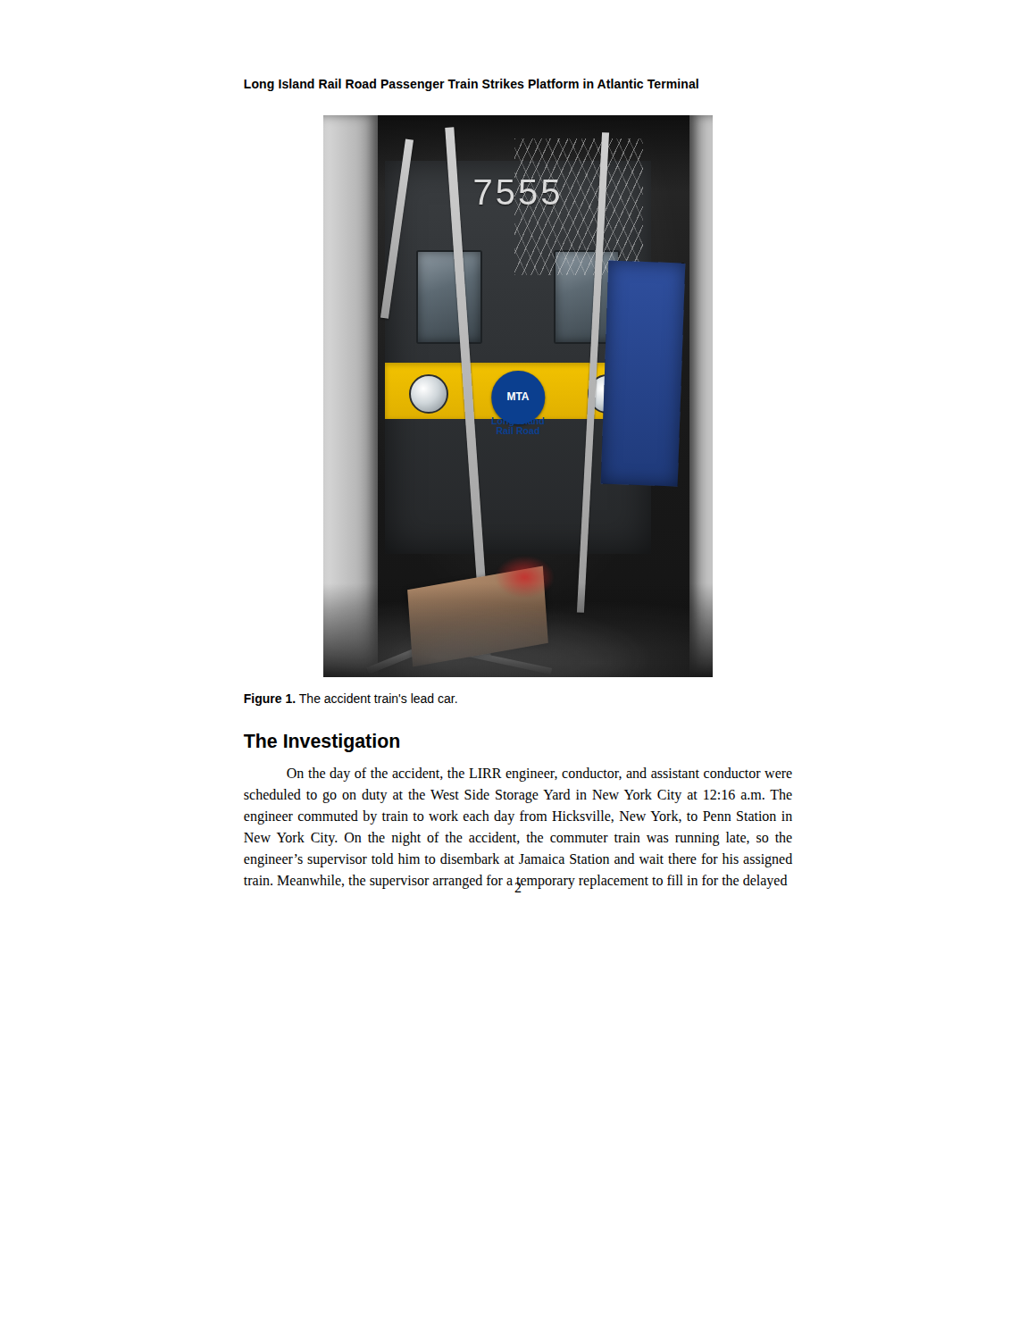Long Island Rail Road Passenger Train Strikes Platform in Atlantic Terminal
7555
MTA
Long Island
Rail Road
Figure 1. The accident train's lead car.
The Investigation
On the day of the accident, the LIRR engineer, conductor, and assistant conductor were scheduled to go on duty at the West Side Storage Yard in New York City at 12:16 a.m. The engineer commuted by train to work each day from Hicksville, New York, to Penn Station in New York City. On the night of the accident, the commuter train was running late, so the engineer’s supervisor told him to disembark at Jamaica Station and wait there for his assigned train. Meanwhile, the supervisor arranged for a temporary replacement to fill in for the delayed
2